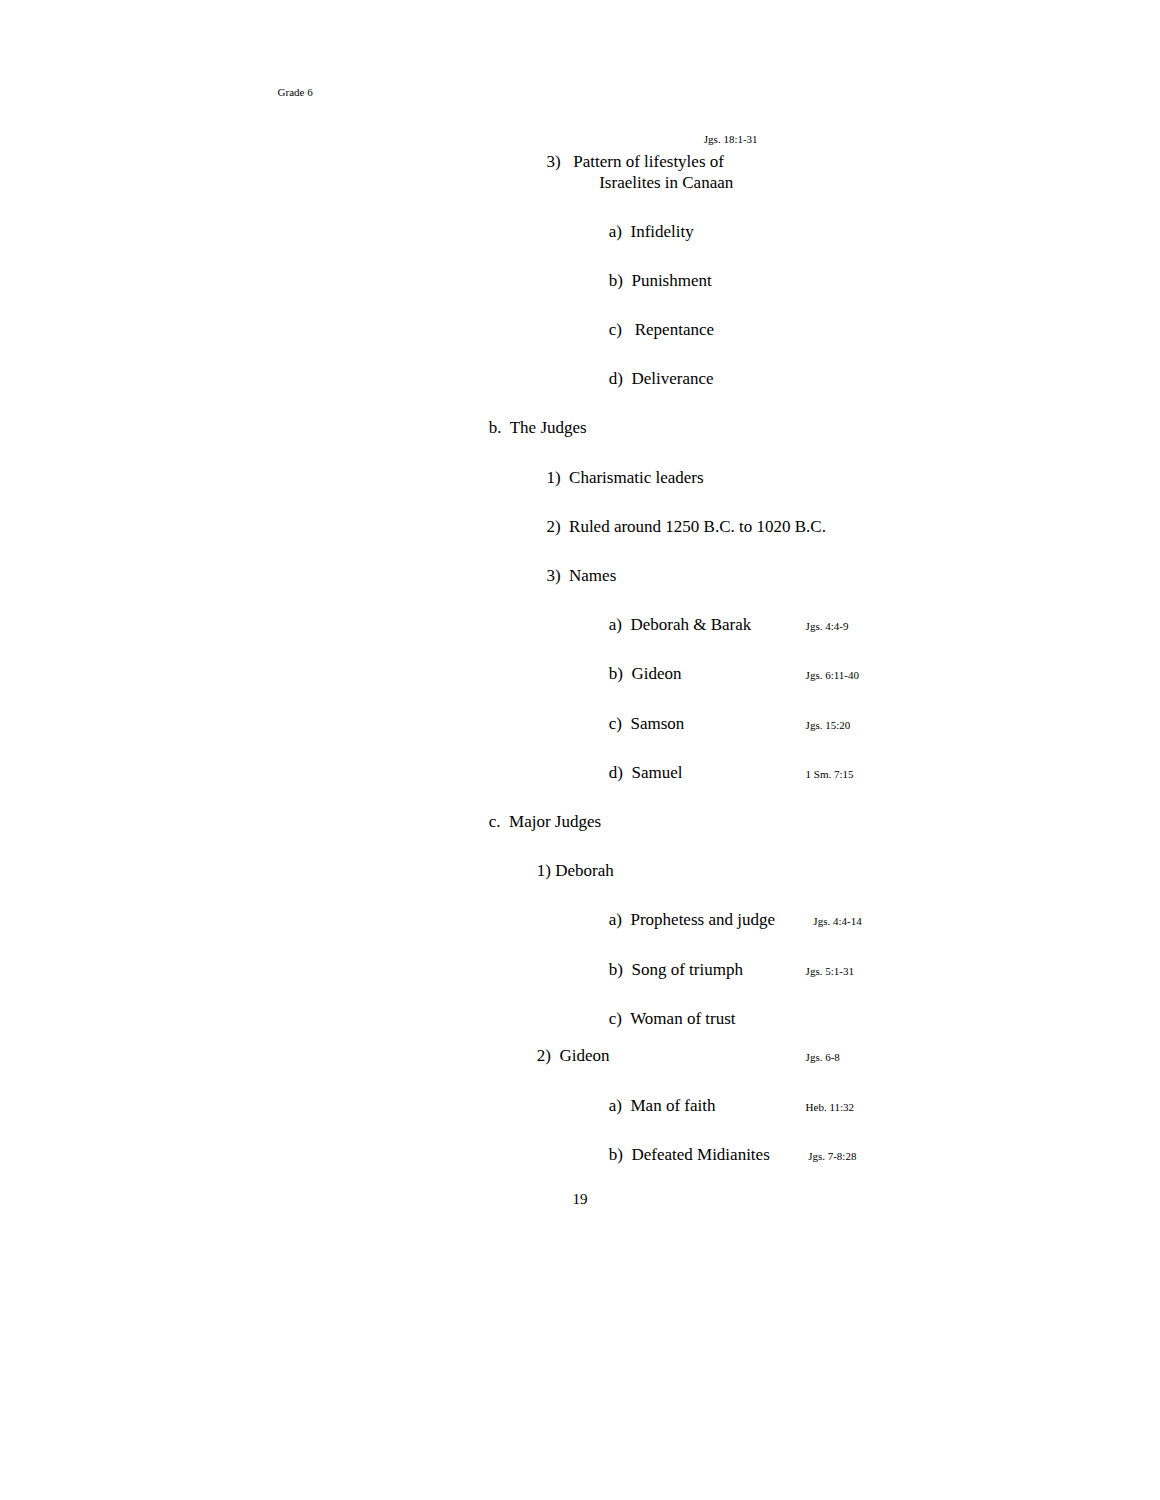Grade 6
Jgs. 18:1-31
3) Pattern of lifestyles of
Israelites in Canaan
a) Infidelity
b) Punishment
c) Repentance
d) Deliverance
b. The Judges
1) Charismatic leaders
2) Ruled around 1250 B.C. to 1020 B.C.
3) Names
a) Deborah & Barak
Jgs. 4:4-9
b) Gideon
Jgs. 6:11-40
c) Samson
Jgs. 15:20
d) Samuel
1 Sm. 7:15
c. Major Judges
1) Deborah
a) Prophetess and judge
Jgs. 4:4-14
b) Song of triumph
Jgs. 5:1-31
c) Woman of trust
2) Gideon
Jgs. 6-8
a) Man of faith
Heb. 11:32
b) Defeated Midianites
Jgs. 7-8:28
19